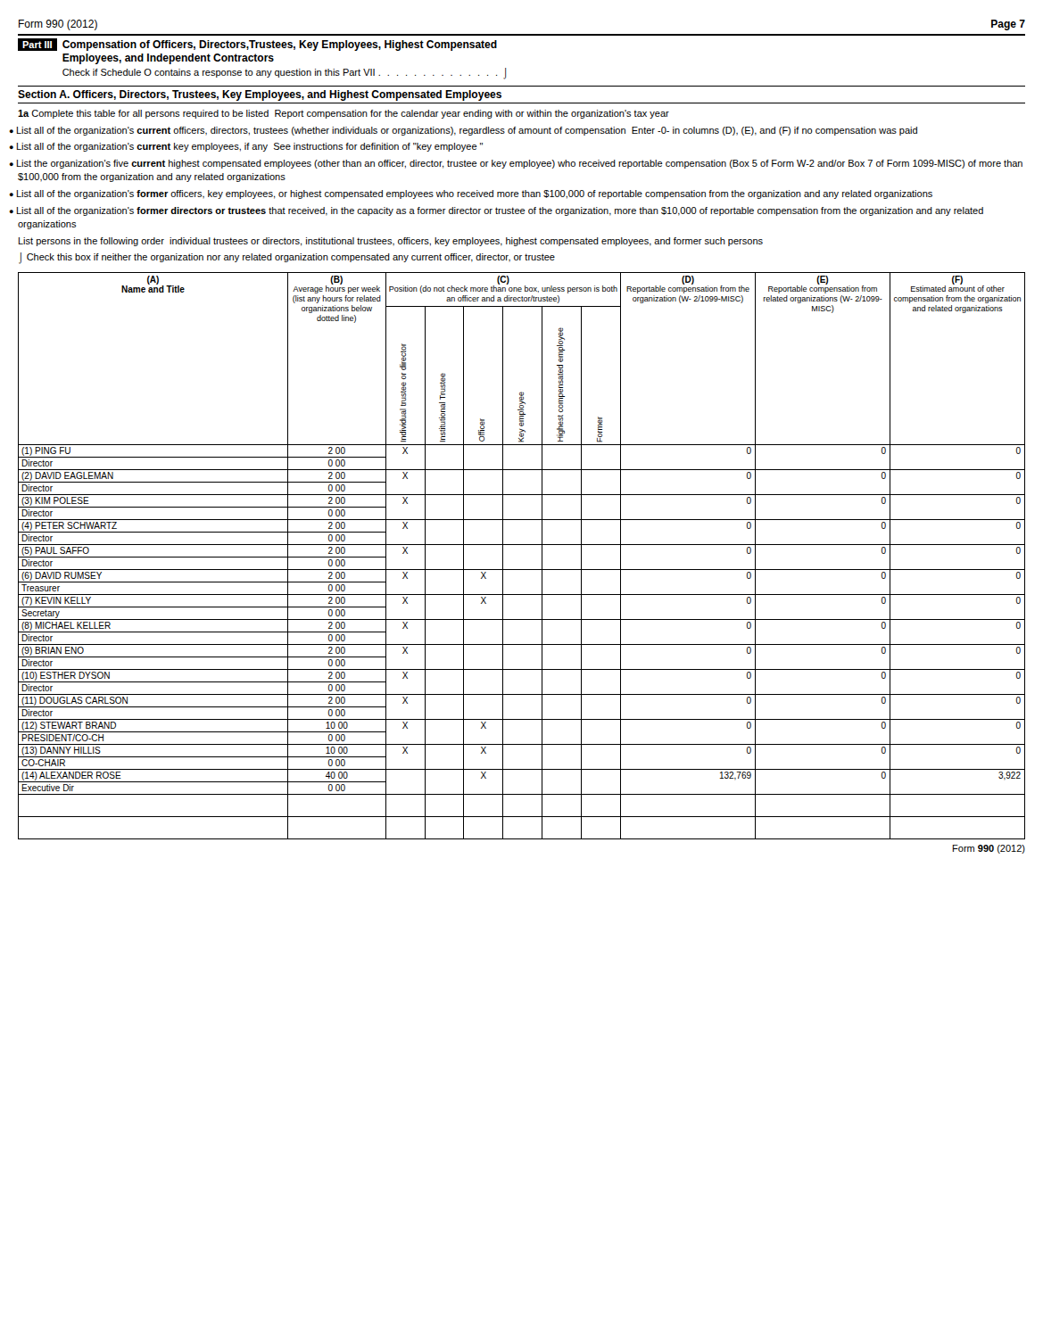Form 990 (2012)
Page 7
Part III
Compensation of Officers, Directors,Trustees, Key Employees, Highest Compensated
Employees, and Independent Contractors
Check if Schedule O contains a response to any question in this Part VII . . . . . . . . . . . . . . ⌡
Section A. Officers, Directors, Trustees, Key Employees, and Highest Compensated Employees
1a Complete this table for all persons required to be listed Report compensation for the calendar year ending with or within the organization's tax year
List all of the organization's current officers, directors, trustees (whether individuals or organizations), regardless of amount of compensation Enter -0- in columns (D), (E), and (F) if no compensation was paid
List all of the organization's current key employees, if any See instructions for definition of "key employee "
List the organization's five current highest compensated employees (other than an officer, director, trustee or key employee) who received reportable compensation (Box 5 of Form W-2 and/or Box 7 of Form 1099-MISC) of more than $100,000 from the organization and any related organizations
List all of the organization's former officers, key employees, or highest compensated employees who received more than $100,000 of reportable compensation from the organization and any related organizations
List all of the organization's former directors or trustees that received, in the capacity as a former director or trustee of the organization, more than $10,000 of reportable compensation from the organization and any related organizations
List persons in the following order individual trustees or directors, institutional trustees, officers, key employees, highest compensated employees, and former such persons
⌡ Check this box if neither the organization nor any related organization compensated any current officer, director, or trustee
| (A) Name and Title | (B) Average hours per week (list any hours for related organizations below dotted line) | (C) Position (do not check more than one box, unless person is both an officer and a director/trustee) | (D) Reportable compensation from the organization (W- 2/1099-MISC) | (E) Reportable compensation from related organizations (W- 2/1099-MISC) | (F) Estimated amount of other compensation from the organization and related organizations |
| --- | --- | --- | --- | --- | --- |
| Individual trustee or director | Institutional Trustee | Officer | Key employee | Highest compensated employee | Former |
| (1) PING FU | 2 00 | X | | | | | | 0 | 0 | 0 |
| Director | 0 00 |
| (2) DAVID EAGLEMAN | 2 00 | X | | | | | | 0 | 0 | 0 |
| Director | 0 00 |
| (3) KIM POLESE | 2 00 | X | | | | | | 0 | 0 | 0 |
| Director | 0 00 |
| (4) PETER SCHWARTZ | 2 00 | X | | | | | | 0 | 0 | 0 |
| Director | 0 00 |
| (5) PAUL SAFFO | 2 00 | X | | | | | | 0 | 0 | 0 |
| Director | 0 00 |
| (6) DAVID RUMSEY | 2 00 | X | | X | | | | 0 | 0 | 0 |
| Treasurer | 0 00 |
| (7) KEVIN KELLY | 2 00 | X | | X | | | | 0 | 0 | 0 |
| Secretary | 0 00 |
| (8) MICHAEL KELLER | 2 00 | X | | | | | | 0 | 0 | 0 |
| Director | 0 00 |
| (9) BRIAN ENO | 2 00 | X | | | | | | 0 | 0 | 0 |
| Director | 0 00 |
| (10) ESTHER DYSON | 2 00 | X | | | | | | 0 | 0 | 0 |
| Director | 0 00 |
| (11) DOUGLAS CARLSON | 2 00 | X | | | | | | 0 | 0 | 0 |
| Director | 0 00 |
| (12) STEWART BRAND | 10 00 | X | | X | | | | 0 | 0 | 0 |
| PRESIDENT/CO-CH | 0 00 |
| (13) DANNY HILLIS | 10 00 | X | | X | | | | 0 | 0 | 0 |
| CO-CHAIR | 0 00 |
| (14) ALEXANDER ROSE | 40 00 | | | X | | | | 132,769 | 0 | 3,922 |
| Executive Dir | 0 00 |
Form 990 (2012)